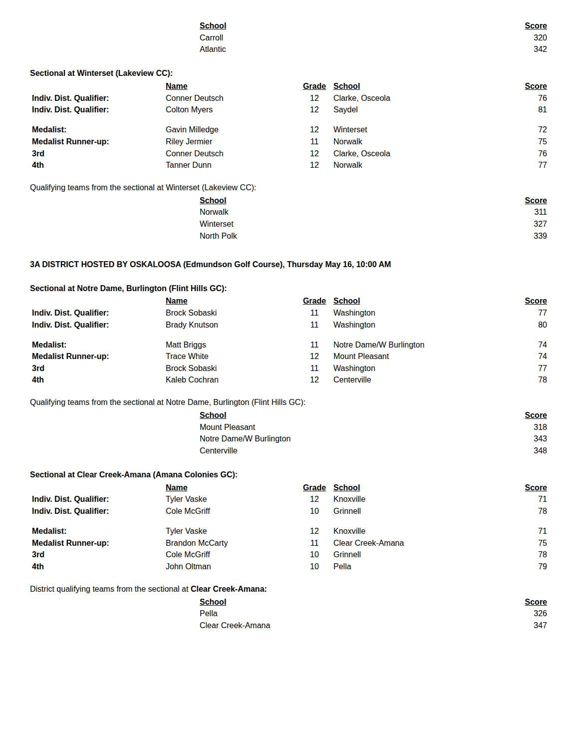| | | School | Score |
| | | Carroll | 320 |
| | | Atlantic | 342 |
Sectional at Winterset (Lakeview CC):
| | Name | Grade | School | Score |
| Indiv. Dist. Qualifier: | Conner Deutsch | 12 | Clarke, Osceola | 76 |
| Indiv. Dist. Qualifier: | Colton Myers | 12 | Saydel | 81 |
| Medalist: | Gavin Milledge | 12 | Winterset | 72 |
| Medalist Runner-up: | Riley Jermier | 11 | Norwalk | 75 |
| 3rd | Conner Deutsch | 12 | Clarke, Osceola | 76 |
| 4th | Tanner Dunn | 12 | Norwalk | 77 |
Qualifying teams from the sectional at Winterset (Lakeview CC):
| | | School | Score |
| | | Norwalk | 311 |
| | | Winterset | 327 |
| | | North Polk | 339 |
3A DISTRICT HOSTED BY OSKALOOSA (Edmundson Golf Course), Thursday May 16, 10:00 AM
Sectional at Notre Dame, Burlington (Flint Hills GC):
| | Name | Grade | School | Score |
| Indiv. Dist. Qualifier: | Brock Sobaski | 11 | Washington | 77 |
| Indiv. Dist. Qualifier: | Brady Knutson | 11 | Washington | 80 |
| Medalist: | Matt Briggs | 11 | Notre Dame/W Burlington | 74 |
| Medalist Runner-up: | Trace White | 12 | Mount Pleasant | 74 |
| 3rd | Brock Sobaski | 11 | Washington | 77 |
| 4th | Kaleb Cochran | 12 | Centerville | 78 |
Qualifying teams from the sectional at Notre Dame, Burlington (Flint Hills GC):
| | | School | Score |
| | | Mount Pleasant | 318 |
| | | Notre Dame/W Burlington | 343 |
| | | Centerville | 348 |
Sectional at Clear Creek-Amana (Amana Colonies GC):
| | Name | Grade | School | Score |
| Indiv. Dist. Qualifier: | Tyler Vaske | 12 | Knoxville | 71 |
| Indiv. Dist. Qualifier: | Cole McGriff | 10 | Grinnell | 78 |
| Medalist: | Tyler Vaske | 12 | Knoxville | 71 |
| Medalist Runner-up: | Brandon McCarty | 11 | Clear Creek-Amana | 75 |
| 3rd | Cole McGriff | 10 | Grinnell | 78 |
| 4th | John Oltman | 10 | Pella | 79 |
District qualifying teams from the sectional at Clear Creek-Amana:
| | | School | Score |
| | | Pella | 326 |
| | | Clear Creek-Amana | 347 |